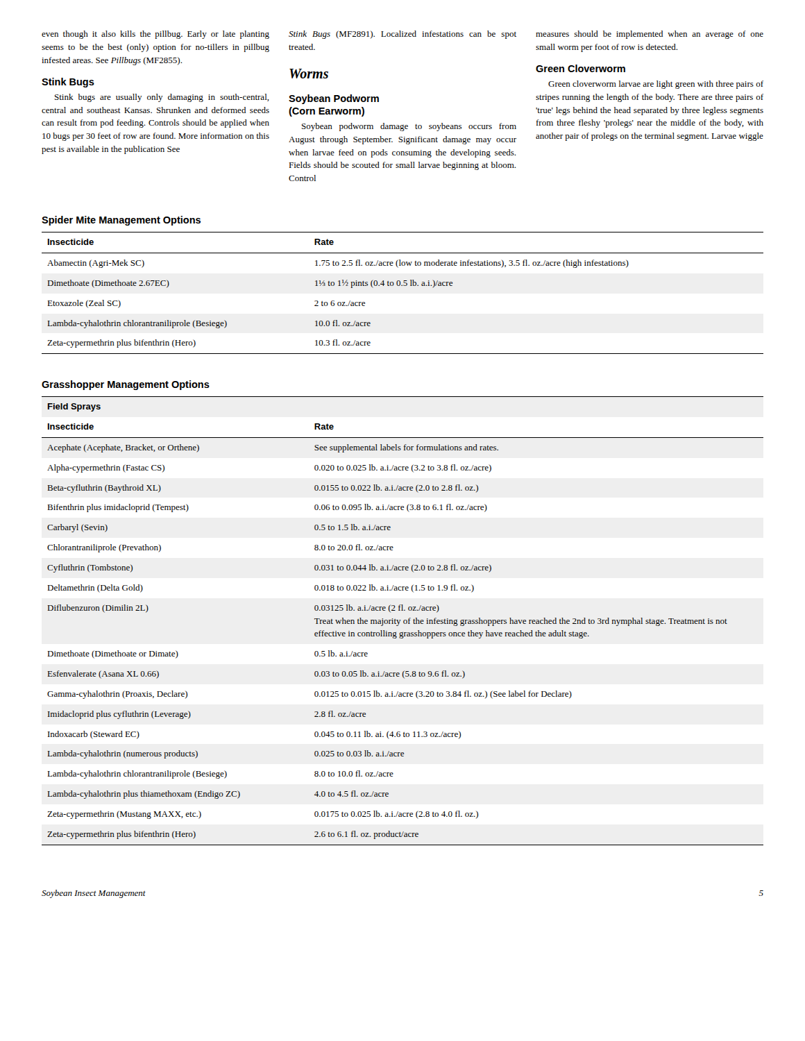even though it also kills the pillbug. Early or late planting seems to be the best (only) option for no-tillers in pillbug infested areas. See Pillbugs (MF2855).
Stink Bugs
Stink bugs are usually only damaging in south-central, central and southeast Kansas. Shrunken and deformed seeds can result from pod feeding. Controls should be applied when 10 bugs per 30 feet of row are found. More information on this pest is available in the publication See
Stink Bugs (MF2891). Localized infestations can be spot treated.
Worms
Soybean Podworm
(Corn Earworm)
Soybean podworm damage to soybeans occurs from August through September. Significant damage may occur when larvae feed on pods consuming the developing seeds. Fields should be scouted for small larvae beginning at bloom. Control
measures should be implemented when an average of one small worm per foot of row is detected.
Green Cloverworm
Green cloverworm larvae are light green with three pairs of stripes running the length of the body. There are three pairs of 'true' legs behind the head separated by three legless segments from three fleshy 'prolegs' near the middle of the body, with another pair of prolegs on the terminal segment. Larvae wiggle
Spider Mite Management Options
| Insecticide | Rate |
| --- | --- |
| Abamectin (Agri-Mek SC) | 1.75 to 2.5 fl. oz./acre (low to moderate infestations), 3.5 fl. oz./acre (high infestations) |
| Dimethoate (Dimethoate 2.67EC) | 1⅓ to 1½ pints (0.4 to 0.5 lb. a.i.)/acre |
| Etoxazole (Zeal SC) | 2 to 6 oz./acre |
| Lambda-cyhalothrin chlorantraniliprole (Besiege) | 10.0 fl. oz./acre |
| Zeta-cypermethrin plus bifenthrin (Hero) | 10.3 fl. oz./acre |
Grasshopper Management Options
| Field Sprays |
| Insecticide | Rate |
| Acephate (Acephate, Bracket, or Orthene) | See supplemental labels for formulations and rates. |
| Alpha-cypermethrin (Fastac CS) | 0.020 to 0.025 lb. a.i./acre (3.2 to 3.8 fl. oz./acre) |
| Beta-cyfluthrin (Baythroid XL) | 0.0155 to 0.022 lb. a.i./acre (2.0 to 2.8 fl. oz.) |
| Bifenthrin plus imidacloprid (Tempest) | 0.06 to 0.095 lb. a.i./acre (3.8 to 6.1 fl. oz./acre) |
| Carbaryl (Sevin) | 0.5 to 1.5 lb. a.i./acre |
| Chlorantraniliprole (Prevathon) | 8.0 to 20.0 fl. oz./acre |
| Cyfluthrin (Tombstone) | 0.031 to 0.044 lb. a.i./acre (2.0 to 2.8 fl. oz./acre) |
| Deltamethrin (Delta Gold) | 0.018 to 0.022 lb. a.i./acre (1.5 to 1.9 fl. oz.) |
| Diflubenzuron (Dimilin 2L) | 0.03125 lb. a.i./acre (2 fl. oz./acre) Treat when the majority of the infesting grasshoppers have reached the 2nd to 3rd nymphal stage. Treatment is not effective in controlling grasshoppers once they have reached the adult stage. |
| Dimethoate (Dimethoate or Dimate) | 0.5 lb. a.i./acre |
| Esfenvalerate (Asana XL 0.66) | 0.03 to 0.05 lb. a.i./acre (5.8 to 9.6 fl. oz.) |
| Gamma-cyhalothrin (Proaxis, Declare) | 0.0125 to 0.015 lb. a.i./acre (3.20 to 3.84 fl. oz.) (See label for Declare) |
| Imidacloprid plus cyfluthrin (Leverage) | 2.8 fl. oz./acre |
| Indoxacarb (Steward EC) | 0.045 to 0.11 lb. ai. (4.6 to 11.3 oz./acre) |
| Lambda-cyhalothrin (numerous products) | 0.025 to 0.03 lb. a.i./acre |
| Lambda-cyhalothrin chlorantraniliprole (Besiege) | 8.0 to 10.0 fl. oz./acre |
| Lambda-cyhalothrin plus thiamethoxam (Endigo ZC) | 4.0 to 4.5 fl. oz./acre |
| Zeta-cypermethrin (Mustang MAXX, etc.) | 0.0175 to 0.025 lb. a.i./acre (2.8 to 4.0 fl. oz.) |
| Zeta-cypermethrin plus bifenthrin (Hero) | 2.6 to 6.1 fl. oz. product/acre |
Soybean Insect Management
5